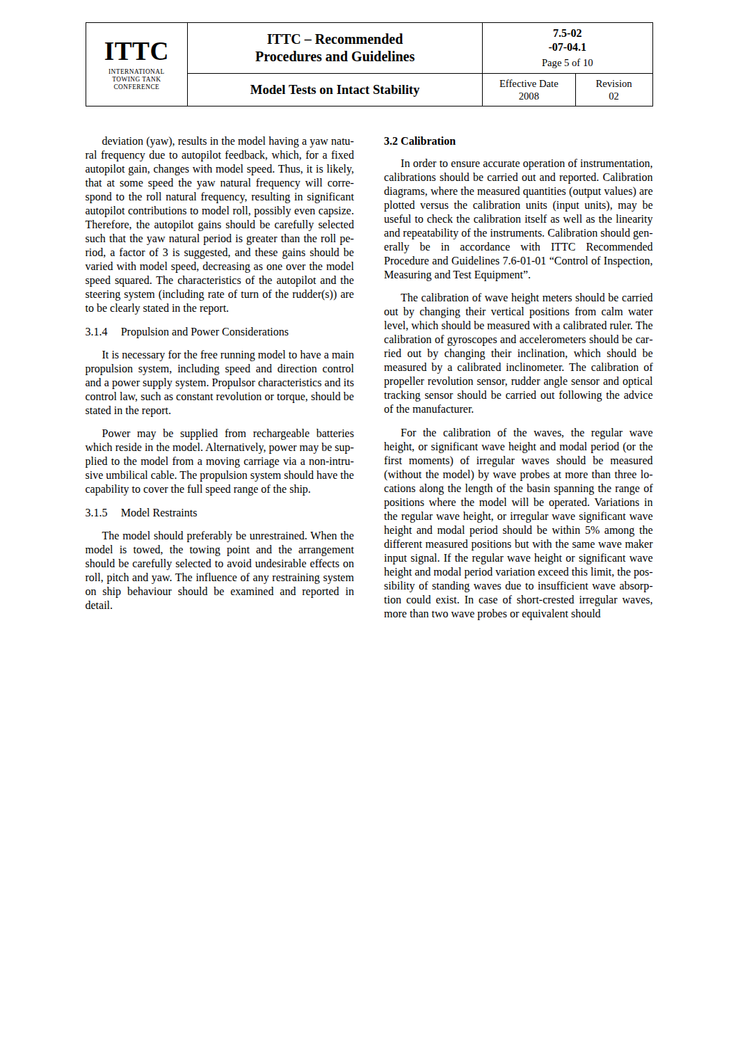| ITTC INTERNATIONAL TOWING TANK CONFERENCE | ITTC – Recommended Procedures and Guidelines | 7.5-02 -07-04.1 Page 5 of 10 |
| Model Tests on Intact Stability | / Effective Date 2008 / Revision 02 / |
deviation (yaw), results in the model having a yaw natural frequency due to autopilot feedback, which, for a fixed autopilot gain, changes with model speed. Thus, it is likely, that at some speed the yaw natural frequency will correspond to the roll natural frequency, resulting in significant autopilot contributions to model roll, possibly even capsize. Therefore, the autopilot gains should be carefully selected such that the yaw natural period is greater than the roll period, a factor of 3 is suggested, and these gains should be varied with model speed, decreasing as one over the model speed squared. The characteristics of the autopilot and the steering system (including rate of turn of the rudder(s)) are to be clearly stated in the report.
3.1.4 Propulsion and Power Considerations
It is necessary for the free running model to have a main propulsion system, including speed and direction control and a power supply system. Propulsor characteristics and its control law, such as constant revolution or torque, should be stated in the report.
Power may be supplied from rechargeable batteries which reside in the model. Alternatively, power may be supplied to the model from a moving carriage via a non-intrusive umbilical cable. The propulsion system should have the capability to cover the full speed range of the ship.
3.1.5 Model Restraints
The model should preferably be unrestrained. When the model is towed, the towing point and the arrangement should be carefully selected to avoid undesirable effects on roll, pitch and yaw. The influence of any restraining system on ship behaviour should be examined and reported in detail.
3.2 Calibration
In order to ensure accurate operation of instrumentation, calibrations should be carried out and reported. Calibration diagrams, where the measured quantities (output values) are plotted versus the calibration units (input units), may be useful to check the calibration itself as well as the linearity and repeatability of the instruments. Calibration should generally be in accordance with ITTC Recommended Procedure and Guidelines 7.6-01-01 “Control of Inspection, Measuring and Test Equipment”.
The calibration of wave height meters should be carried out by changing their vertical positions from calm water level, which should be measured with a calibrated ruler. The calibration of gyroscopes and accelerometers should be carried out by changing their inclination, which should be measured by a calibrated inclinometer. The calibration of propeller revolution sensor, rudder angle sensor and optical tracking sensor should be carried out following the advice of the manufacturer.
For the calibration of the waves, the regular wave height, or significant wave height and modal period (or the first moments) of irregular waves should be measured (without the model) by wave probes at more than three locations along the length of the basin spanning the range of positions where the model will be operated. Variations in the regular wave height, or irregular wave significant wave height and modal period should be within 5% among the different measured positions but with the same wave maker input signal. If the regular wave height or significant wave height and modal period variation exceed this limit, the possibility of standing waves due to insufficient wave absorption could exist. In case of short-crested irregular waves, more than two wave probes or equivalent should